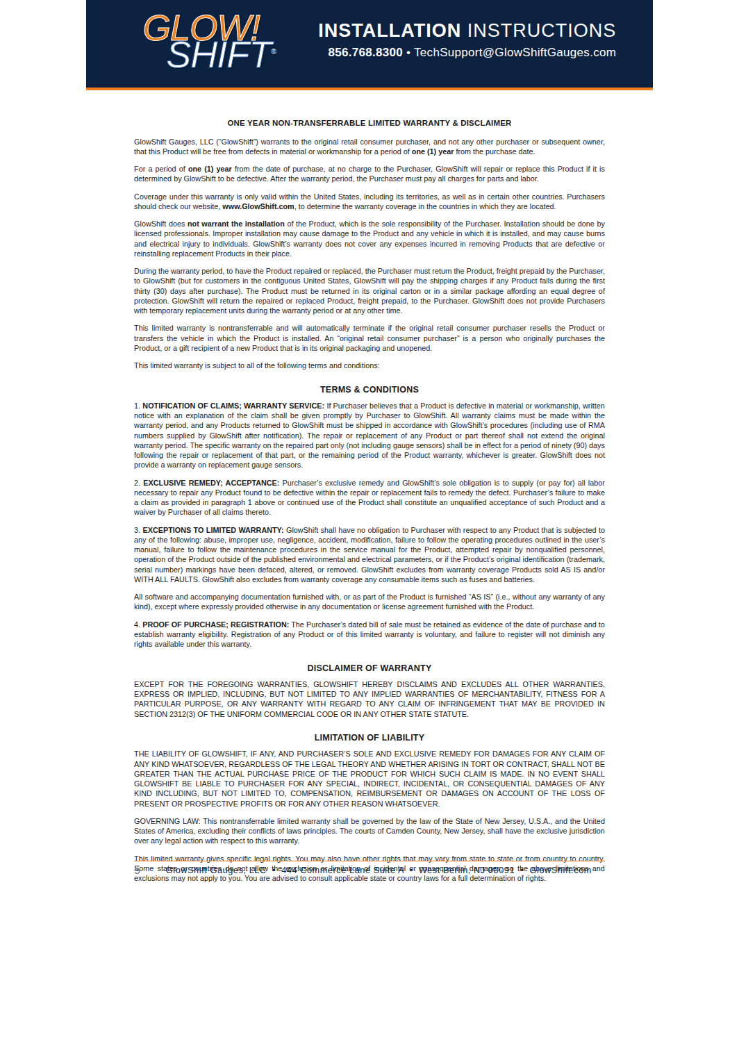GLOW!SHIFT®
INSTALLATION INSTRUCTIONS
856.768.8300 • TechSupport@GlowShiftGauges.com
ONE YEAR NON-TRANSFERRABLE LIMITED WARRANTY & DISCLAIMER
GlowShift Gauges, LLC (“GlowShift”) warrants to the original retail consumer purchaser, and not any other purchaser or subsequent owner, that this Product will be free from defects in material or workmanship for a period of one (1) year from the purchase date.
For a period of one (1) year from the date of purchase, at no charge to the Purchaser, GlowShift will repair or replace this Product if it is determined by GlowShift to be defective. After the warranty period, the Purchaser must pay all charges for parts and labor.
Coverage under this warranty is only valid within the United States, including its territories, as well as in certain other countries. Purchasers should check our website, www.GlowShift.com, to determine the warranty coverage in the countries in which they are located.
GlowShift does not warrant the installation of the Product, which is the sole responsibility of the Purchaser. Installation should be done by licensed professionals. Improper installation may cause damage to the Product and any vehicle in which it is installed, and may cause burns and electrical injury to individuals. GlowShift’s warranty does not cover any expenses incurred in removing Products that are defective or reinstalling replacement Products in their place.
During the warranty period, to have the Product repaired or replaced, the Purchaser must return the Product, freight prepaid by the Purchaser, to GlowShift (but for customers in the contiguous United States, GlowShift will pay the shipping charges if any Product fails during the first thirty (30) days after purchase). The Product must be returned in its original carton or in a similar package affording an equal degree of protection. GlowShift will return the repaired or replaced Product, freight prepaid, to the Purchaser. GlowShift does not provide Purchasers with temporary replacement units during the warranty period or at any other time.
This limited warranty is nontransferrable and will automatically terminate if the original retail consumer purchaser resells the Product or transfers the vehicle in which the Product is installed. An “original retail consumer purchaser” is a person who originally purchases the Product, or a gift recipient of a new Product that is in its original packaging and unopened.
This limited warranty is subject to all of the following terms and conditions:
TERMS & CONDITIONS
1. NOTIFICATION OF CLAIMS; WARRANTY SERVICE: If Purchaser believes that a Product is defective in material or workmanship, written notice with an explanation of the claim shall be given promptly by Purchaser to GlowShift. All warranty claims must be made within the warranty period, and any Products returned to GlowShift must be shipped in accordance with GlowShift’s procedures (including use of RMA numbers supplied by GlowShift after notification). The repair or replacement of any Product or part thereof shall not extend the original warranty period. The specific warranty on the repaired part only (not including gauge sensors) shall be in effect for a period of ninety (90) days following the repair or replacement of that part, or the remaining period of the Product warranty, whichever is greater. GlowShift does not provide a warranty on replacement gauge sensors.
2. EXCLUSIVE REMEDY; ACCEPTANCE: Purchaser’s exclusive remedy and GlowShift’s sole obligation is to supply (or pay for) all labor necessary to repair any Product found to be defective within the repair or replacement fails to remedy the defect. Purchaser’s failure to make a claim as provided in paragraph 1 above or continued use of the Product shall constitute an unqualified acceptance of such Product and a waiver by Purchaser of all claims thereto.
3. EXCEPTIONS TO LIMITED WARRANTY: GlowShift shall have no obligation to Purchaser with respect to any Product that is subjected to any of the following: abuse, improper use, negligence, accident, modification, failure to follow the operating procedures outlined in the user’s manual, failure to follow the maintenance procedures in the service manual for the Product, attempted repair by nonqualified personnel, operation of the Product outside of the published environmental and electrical parameters, or if the Product’s original identification (trademark, serial number) markings have been defaced, altered, or removed. GlowShift excludes from warranty coverage Products sold AS IS and/or WITH ALL FAULTS. GlowShift also excludes from warranty coverage any consumable items such as fuses and batteries.
All software and accompanying documentation furnished with, or as part of the Product is furnished “AS IS” (i.e., without any warranty of any kind), except where expressly provided otherwise in any documentation or license agreement furnished with the Product.
4. PROOF OF PURCHASE; REGISTRATION: The Purchaser’s dated bill of sale must be retained as evidence of the date of purchase and to establish warranty eligibility. Registration of any Product or of this limited warranty is voluntary, and failure to register will not diminish any rights available under this warranty.
DISCLAIMER OF WARRANTY
EXCEPT FOR THE FOREGOING WARRANTIES, GLOWSHIFT HEREBY DISCLAIMS AND EXCLUDES ALL OTHER WARRANTIES, EXPRESS OR IMPLIED, INCLUDING, BUT NOT LIMITED TO ANY IMPLIED WARRANTIES OF MERCHANTABILITY, FITNESS FOR A PARTICULAR PURPOSE, OR ANY WARRANTY WITH REGARD TO ANY CLAIM OF INFRINGEMENT THAT MAY BE PROVIDED IN SECTION 2312(3) OF THE UNIFORM COMMERCIAL CODE OR IN ANY OTHER STATE STATUTE.
LIMITATION OF LIABILITY
THE LIABILITY OF GLOWSHIFT, IF ANY, AND PURCHASER’S SOLE AND EXCLUSIVE REMEDY FOR DAMAGES FOR ANY CLAIM OF ANY KIND WHATSOEVER, REGARDLESS OF THE LEGAL THEORY AND WHETHER ARISING IN TORT OR CONTRACT, SHALL NOT BE GREATER THAN THE ACTUAL PURCHASE PRICE OF THE PRODUCT FOR WHICH SUCH CLAIM IS MADE. IN NO EVENT SHALL GLOWSHIFT BE LIABLE TO PURCHASER FOR ANY SPECIAL, INDIRECT, INCIDENTAL, OR CONSEQUENTIAL DAMAGES OF ANY KIND INCLUDING, BUT NOT LIMITED TO, COMPENSATION, REIMBURSEMENT OR DAMAGES ON ACCOUNT OF THE LOSS OF PRESENT OR PROSPECTIVE PROFITS OR FOR ANY OTHER REASON WHATSOEVER.
GOVERNING LAW: This nontransferrable limited warranty shall be governed by the law of the State of New Jersey, U.S.A., and the United States of America, excluding their conflicts of laws principles. The courts of Camden County, New Jersey, shall have the exclusive jurisdiction over any legal action with respect to this warranty.
This limited warranty gives specific legal rights. You may also have other rights that may vary from state to state or from country to country. Some states or countries do not allow the exclusion or limitation of incidental or consequential damages, so the above limitations and exclusions may not apply to you. You are advised to consult applicable state or country laws for a full determination of rights.
5
GlowShift Gauges, LLC • 444 Commerce Lane Suite A • West Berlin, NJ 08091 • GlowShift.com